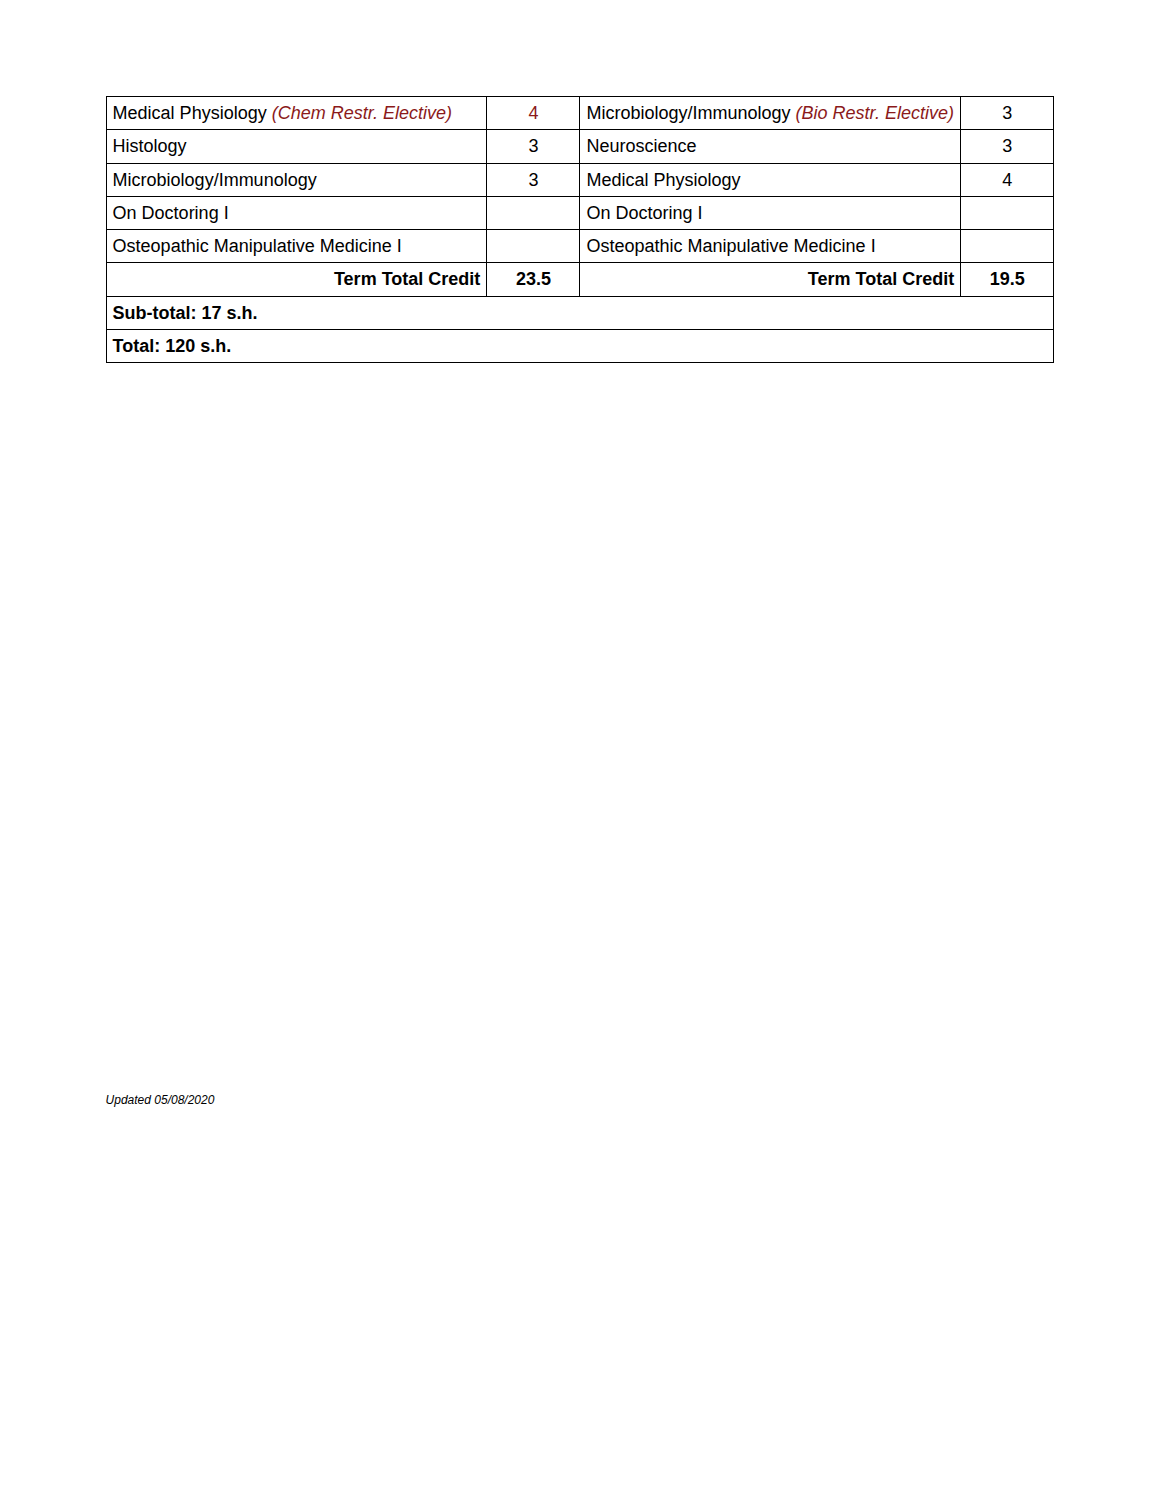| Medical Physiology (Chem Restr. Elective) | 4 | Microbiology/Immunology (Bio Restr. Elective) | 3 |
| Histology | 3 | Neuroscience | 3 |
| Microbiology/Immunology | 3 | Medical Physiology | 4 |
| On Doctoring I | | On Doctoring I | |
| Osteopathic Manipulative Medicine I | | Osteopathic Manipulative Medicine I | |
| Term Total Credit | 23.5 | Term Total Credit | 19.5 |
| Sub-total: 17 s.h. |
| Total: 120 s.h. |
Updated 05/08/2020